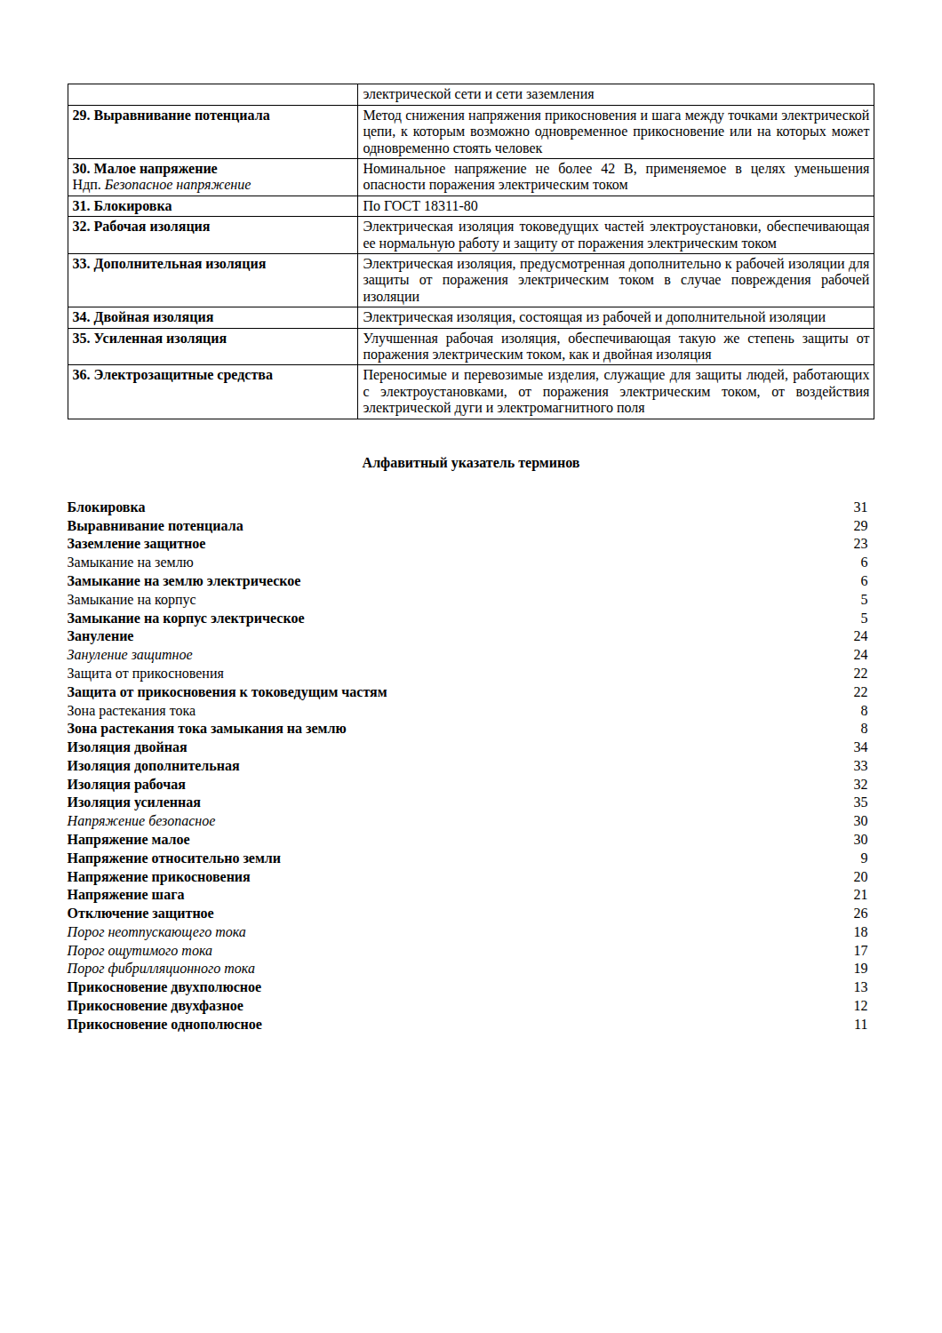| | электрической сети и сети заземления |
| 29. Выравнивание потенциала | Метод снижения напряжения прикосновения и шага между точками электрической цепи, к которым возможно одновременное прикосновение или на которых может одновременно стоять человек |
| 30. Малое напряжение Ндп. Безопасное напряжение | Номинальное напряжение не более 42 В, применяемое в целях уменьшения опасности поражения электрическим током |
| 31. Блокировка | По ГОСТ 18311-80 |
| 32. Рабочая изоляция | Электрическая изоляция токоведущих частей электроустановки, обеспечивающая ее нормальную работу и защиту от поражения электрическим током |
| 33. Дополнительная изоляция | Электрическая изоляция, предусмотренная дополнительно к рабочей изоляции для защиты от поражения электрическим током в случае повреждения рабочей изоляции |
| 34. Двойная изоляция | Электрическая изоляция, состоящая из рабочей и дополнительной изоляции |
| 35. Усиленная изоляция | Улучшенная рабочая изоляция, обеспечивающая такую же степень защиты от поражения электрическим током, как и двойная изоляция |
| 36. Электрозащитные средства | Переносимые и перевозимые изделия, служащие для защиты людей, работающих с электроустановками, от поражения электрическим током, от воздействия электрической дуги и электромагнитного поля |
Алфавитный указатель терминов
| Блокировка | 31 |
| Выравнивание потенциала | 29 |
| Заземление защитное | 23 |
| Замыкание на землю | 6 |
| Замыкание на землю электрическое | 6 |
| Замыкание на корпус | 5 |
| Замыкание на корпус электрическое | 5 |
| Зануление | 24 |
| Зануление защитное | 24 |
| Защита от прикосновения | 22 |
| Защита от прикосновения к токоведущим частям | 22 |
| Зона растекания тока | 8 |
| Зона растекания тока замыкания на землю | 8 |
| Изоляция двойная | 34 |
| Изоляция дополнительная | 33 |
| Изоляция рабочая | 32 |
| Изоляция усиленная | 35 |
| Напряжение безопасное | 30 |
| Напряжение малое | 30 |
| Напряжение относительно земли | 9 |
| Напряжение прикосновения | 20 |
| Напряжение шага | 21 |
| Отключение защитное | 26 |
| Порог неотпускающего тока | 18 |
| Порог ощутимого тока | 17 |
| Порог фибрилляционного тока | 19 |
| Прикосновение двухполюсное | 13 |
| Прикосновение двухфазное | 12 |
| Прикосновение однополюсное | 11 |